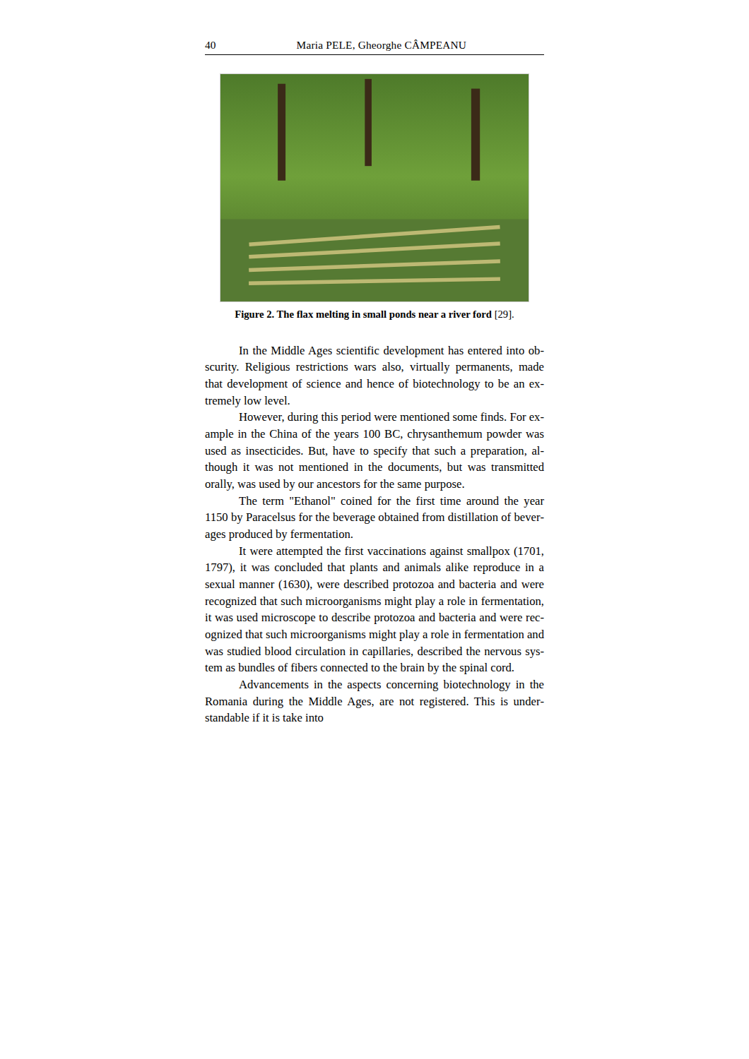40 Maria PELE, Gheorghe CÂMPEANU
Figure 2. The flax melting in small ponds near a river ford [29].
In the Middle Ages scientific development has entered into obscurity. Religious restrictions wars also, virtually permanents, made that development of science and hence of biotechnology to be an extremely low level.
However, during this period were mentioned some finds. For example in the China of the years 100 BC, chrysanthemum powder was used as insecticides. But, have to specify that such a preparation, although it was not mentioned in the documents, but was transmitted orally, was used by our ancestors for the same purpose.
The term "Ethanol" coined for the first time around the year 1150 by Paracelsus for the beverage obtained from distillation of beverages produced by fermentation.
It were attempted the first vaccinations against smallpox (1701, 1797), it was concluded that plants and animals alike reproduce in a sexual manner (1630), were described protozoa and bacteria and were recognized that such microorganisms might play a role in fermentation, it was used microscope to describe protozoa and bacteria and were recognized that such microorganisms might play a role in fermentation and was studied blood circulation in capillaries, described the nervous system as bundles of fibers connected to the brain by the spinal cord.
Advancements in the aspects concerning biotechnology in the Romania during the Middle Ages, are not registered. This is understandable if it is take into